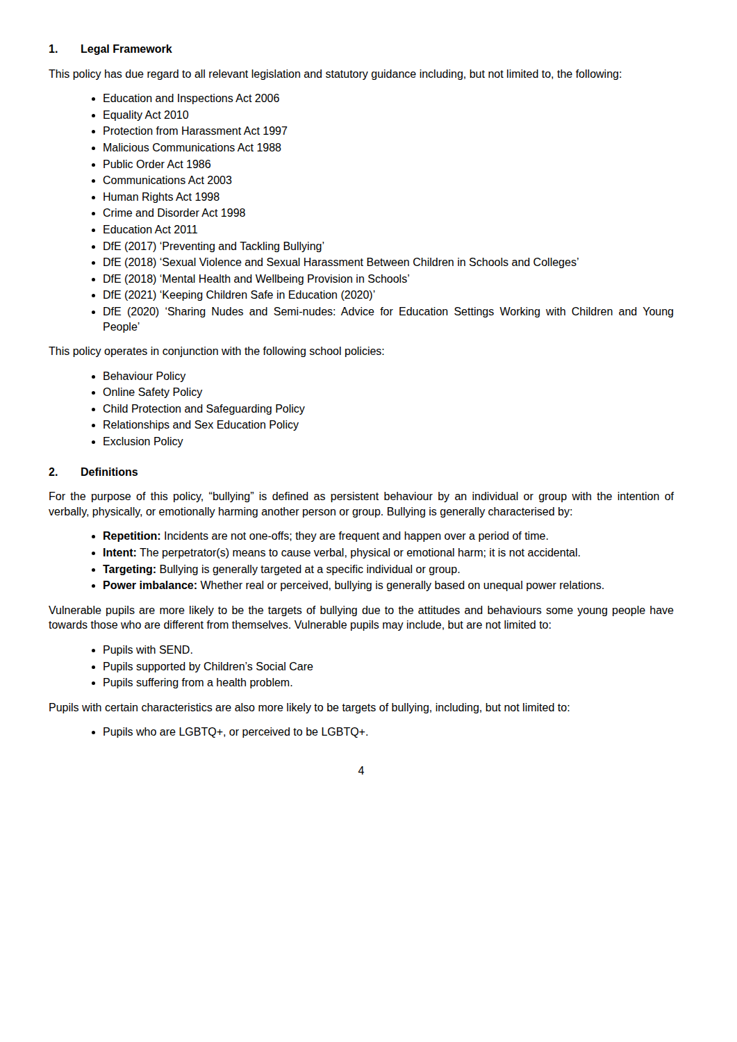1. Legal Framework
This policy has due regard to all relevant legislation and statutory guidance including, but not limited to, the following:
Education and Inspections Act 2006
Equality Act 2010
Protection from Harassment Act 1997
Malicious Communications Act 1988
Public Order Act 1986
Communications Act 2003
Human Rights Act 1998
Crime and Disorder Act 1998
Education Act 2011
DfE (2017) ‘Preventing and Tackling Bullying’
DfE (2018) ‘Sexual Violence and Sexual Harassment Between Children in Schools and Colleges’
DfE (2018) ‘Mental Health and Wellbeing Provision in Schools’
DfE (2021) ‘Keeping Children Safe in Education (2020)’
DfE (2020) ‘Sharing Nudes and Semi-nudes: Advice for Education Settings Working with Children and Young People’
This policy operates in conjunction with the following school policies:
Behaviour Policy
Online Safety Policy
Child Protection and Safeguarding Policy
Relationships and Sex Education Policy
Exclusion Policy
2. Definitions
For the purpose of this policy, “bullying” is defined as persistent behaviour by an individual or group with the intention of verbally, physically, or emotionally harming another person or group. Bullying is generally characterised by:
Repetition: Incidents are not one-offs; they are frequent and happen over a period of time.
Intent: The perpetrator(s) means to cause verbal, physical or emotional harm; it is not accidental.
Targeting: Bullying is generally targeted at a specific individual or group.
Power imbalance: Whether real or perceived, bullying is generally based on unequal power relations.
Vulnerable pupils are more likely to be the targets of bullying due to the attitudes and behaviours some young people have towards those who are different from themselves. Vulnerable pupils may include, but are not limited to:
Pupils with SEND.
Pupils supported by Children’s Social Care
Pupils suffering from a health problem.
Pupils with certain characteristics are also more likely to be targets of bullying, including, but not limited to:
Pupils who are LGBTQ+, or perceived to be LGBTQ+.
4